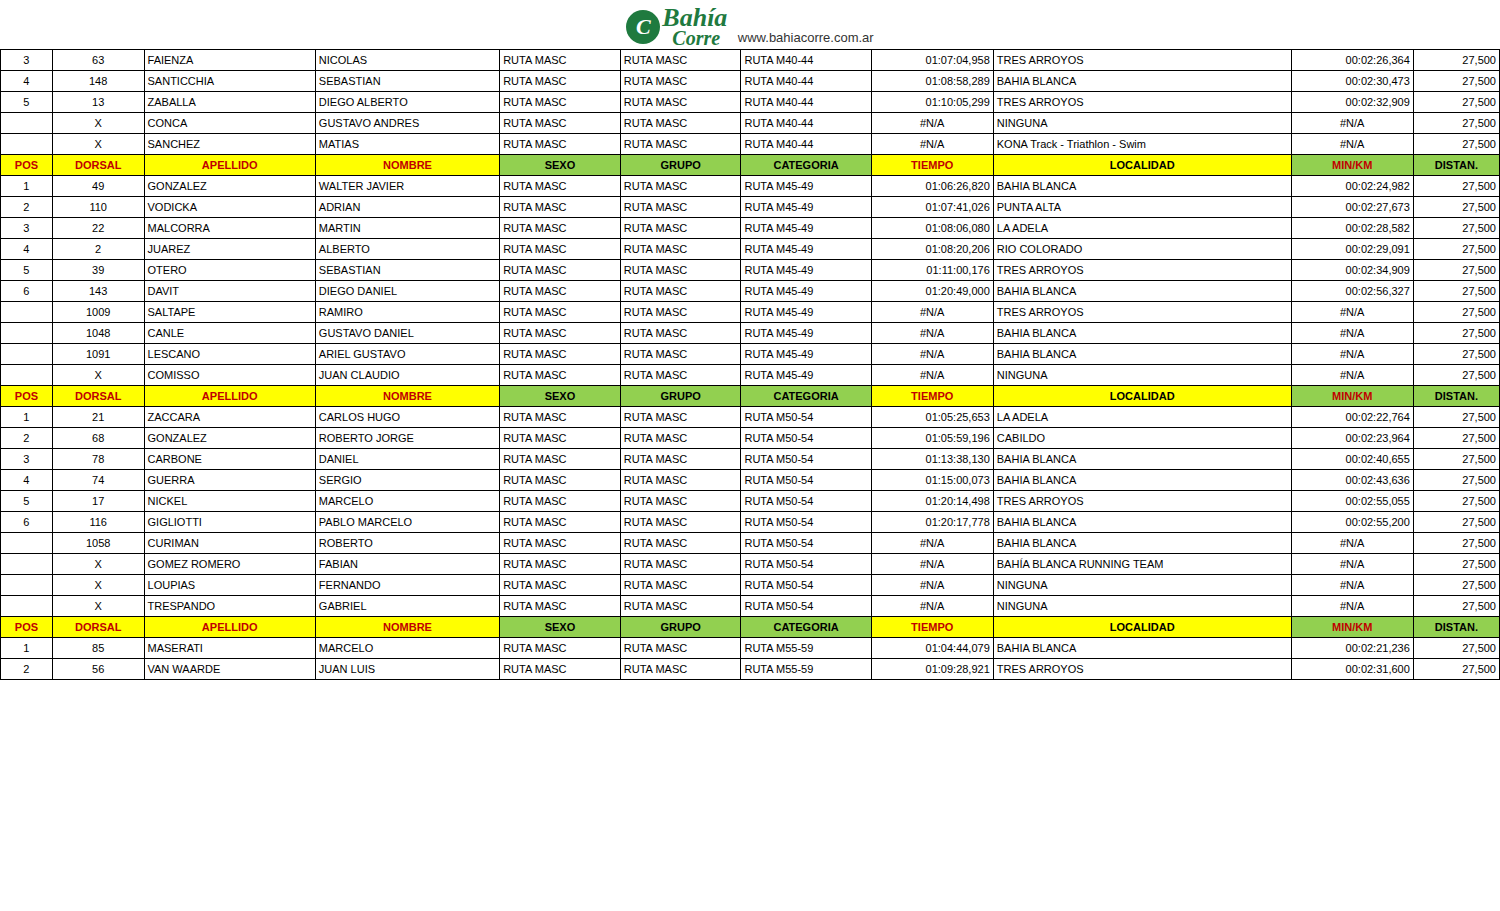CBahía Corre
www.bahiacorre.com.ar
| 3 | 63 | FAIENZA | NICOLAS | RUTA MASC | RUTA MASC | RUTA M40-44 | 01:07:04,958 | TRES ARROYOS | 00:02:26,364 | 27,500 |
| 4 | 148 | SANTICCHIA | SEBASTIAN | RUTA MASC | RUTA MASC | RUTA M40-44 | 01:08:58,289 | BAHIA BLANCA | 00:02:30,473 | 27,500 |
| 5 | 13 | ZABALLA | DIEGO ALBERTO | RUTA MASC | RUTA MASC | RUTA M40-44 | 01:10:05,299 | TRES ARROYOS | 00:02:32,909 | 27,500 |
| | X | CONCA | GUSTAVO ANDRES | RUTA MASC | RUTA MASC | RUTA M40-44 | #N/A | NINGUNA | #N/A | 27,500 |
| | X | SANCHEZ | MATIAS | RUTA MASC | RUTA MASC | RUTA M40-44 | #N/A | KONA Track - Triathlon - Swim | #N/A | 27,500 |
| POS | DORSAL | APELLIDO | NOMBRE | SEXO | GRUPO | CATEGORIA | TIEMPO | LOCALIDAD | MIN/KM | DISTAN. |
| 1 | 49 | GONZALEZ | WALTER JAVIER | RUTA MASC | RUTA MASC | RUTA M45-49 | 01:06:26,820 | BAHIA BLANCA | 00:02:24,982 | 27,500 |
| 2 | 110 | VODICKA | ADRIAN | RUTA MASC | RUTA MASC | RUTA M45-49 | 01:07:41,026 | PUNTA ALTA | 00:02:27,673 | 27,500 |
| 3 | 22 | MALCORRA | MARTIN | RUTA MASC | RUTA MASC | RUTA M45-49 | 01:08:06,080 | LA ADELA | 00:02:28,582 | 27,500 |
| 4 | 2 | JUAREZ | ALBERTO | RUTA MASC | RUTA MASC | RUTA M45-49 | 01:08:20,206 | RIO COLORADO | 00:02:29,091 | 27,500 |
| 5 | 39 | OTERO | SEBASTIAN | RUTA MASC | RUTA MASC | RUTA M45-49 | 01:11:00,176 | TRES ARROYOS | 00:02:34,909 | 27,500 |
| 6 | 143 | DAVIT | DIEGO DANIEL | RUTA MASC | RUTA MASC | RUTA M45-49 | 01:20:49,000 | BAHIA BLANCA | 00:02:56,327 | 27,500 |
| | 1009 | SALTAPE | RAMIRO | RUTA MASC | RUTA MASC | RUTA M45-49 | #N/A | TRES ARROYOS | #N/A | 27,500 |
| | 1048 | CANLE | GUSTAVO DANIEL | RUTA MASC | RUTA MASC | RUTA M45-49 | #N/A | BAHIA BLANCA | #N/A | 27,500 |
| | 1091 | LESCANO | ARIEL GUSTAVO | RUTA MASC | RUTA MASC | RUTA M45-49 | #N/A | BAHIA BLANCA | #N/A | 27,500 |
| | X | COMISSO | JUAN CLAUDIO | RUTA MASC | RUTA MASC | RUTA M45-49 | #N/A | NINGUNA | #N/A | 27,500 |
| POS | DORSAL | APELLIDO | NOMBRE | SEXO | GRUPO | CATEGORIA | TIEMPO | LOCALIDAD | MIN/KM | DISTAN. |
| 1 | 21 | ZACCARA | CARLOS HUGO | RUTA MASC | RUTA MASC | RUTA M50-54 | 01:05:25,653 | LA ADELA | 00:02:22,764 | 27,500 |
| 2 | 68 | GONZALEZ | ROBERTO JORGE | RUTA MASC | RUTA MASC | RUTA M50-54 | 01:05:59,196 | CABILDO | 00:02:23,964 | 27,500 |
| 3 | 78 | CARBONE | DANIEL | RUTA MASC | RUTA MASC | RUTA M50-54 | 01:13:38,130 | BAHIA BLANCA | 00:02:40,655 | 27,500 |
| 4 | 74 | GUERRA | SERGIO | RUTA MASC | RUTA MASC | RUTA M50-54 | 01:15:00,073 | BAHIA BLANCA | 00:02:43,636 | 27,500 |
| 5 | 17 | NICKEL | MARCELO | RUTA MASC | RUTA MASC | RUTA M50-54 | 01:20:14,498 | TRES ARROYOS | 00:02:55,055 | 27,500 |
| 6 | 116 | GIGLIOTTI | PABLO MARCELO | RUTA MASC | RUTA MASC | RUTA M50-54 | 01:20:17,778 | BAHIA BLANCA | 00:02:55,200 | 27,500 |
| | 1058 | CURIMAN | ROBERTO | RUTA MASC | RUTA MASC | RUTA M50-54 | #N/A | BAHIA BLANCA | #N/A | 27,500 |
| | X | GOMEZ ROMERO | FABIAN | RUTA MASC | RUTA MASC | RUTA M50-54 | #N/A | BAHÍA BLANCA RUNNING TEAM | #N/A | 27,500 |
| | X | LOUPIAS | FERNANDO | RUTA MASC | RUTA MASC | RUTA M50-54 | #N/A | NINGUNA | #N/A | 27,500 |
| | X | TRESPANDO | GABRIEL | RUTA MASC | RUTA MASC | RUTA M50-54 | #N/A | NINGUNA | #N/A | 27,500 |
| POS | DORSAL | APELLIDO | NOMBRE | SEXO | GRUPO | CATEGORIA | TIEMPO | LOCALIDAD | MIN/KM | DISTAN. |
| 1 | 85 | MASERATI | MARCELO | RUTA MASC | RUTA MASC | RUTA M55-59 | 01:04:44,079 | BAHIA BLANCA | 00:02:21,236 | 27,500 |
| 2 | 56 | VAN WAARDE | JUAN LUIS | RUTA MASC | RUTA MASC | RUTA M55-59 | 01:09:28,921 | TRES ARROYOS | 00:02:31,600 | 27,500 |